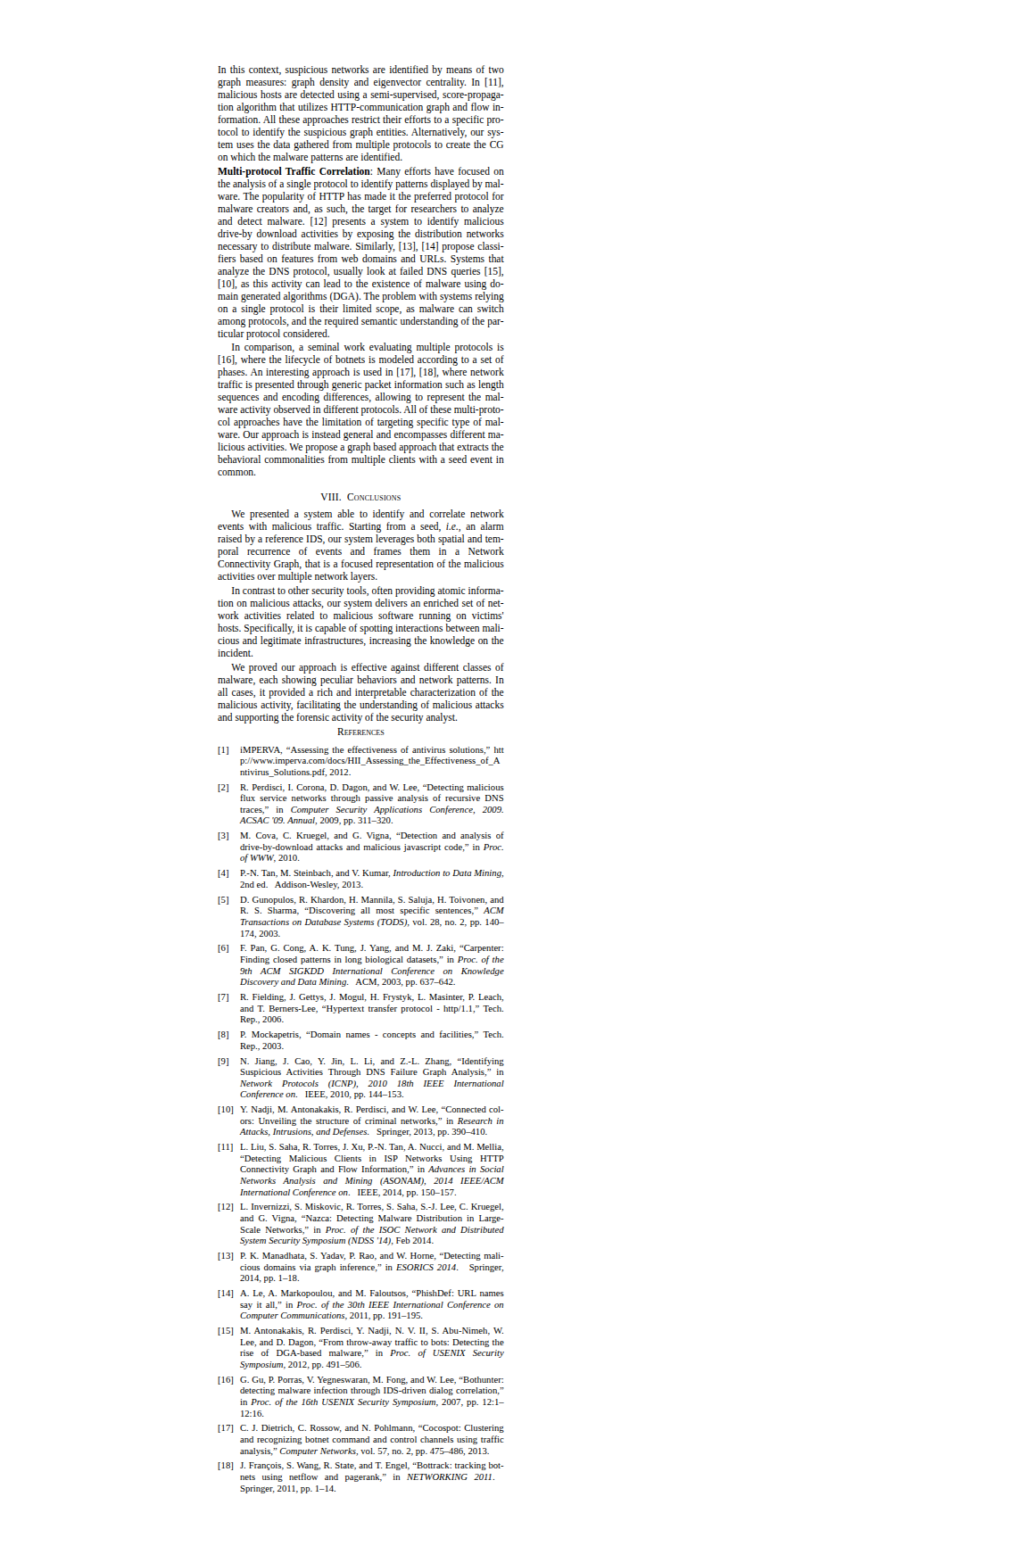In this context, suspicious networks are identified by means of two graph measures: graph density and eigenvector centrality. In [11], malicious hosts are detected using a semi-supervised, score-propagation algorithm that utilizes HTTP-communication graph and flow information. All these approaches restrict their efforts to a specific protocol to identify the suspicious graph entities. Alternatively, our system uses the data gathered from multiple protocols to create the CG on which the malware patterns are identified.
Multi-protocol Traffic Correlation: Many efforts have focused on the analysis of a single protocol to identify patterns displayed by malware. The popularity of HTTP has made it the preferred protocol for malware creators and, as such, the target for researchers to analyze and detect malware. [12] presents a system to identify malicious drive-by download activities by exposing the distribution networks necessary to distribute malware. Similarly, [13], [14] propose classifiers based on features from web domains and URLs. Systems that analyze the DNS protocol, usually look at failed DNS queries [15], [10], as this activity can lead to the existence of malware using domain generated algorithms (DGA). The problem with systems relying on a single protocol is their limited scope, as malware can switch among protocols, and the required semantic understanding of the particular protocol considered.
In comparison, a seminal work evaluating multiple protocols is [16], where the lifecycle of botnets is modeled according to a set of phases. An interesting approach is used in [17], [18], where network traffic is presented through generic packet information such as length sequences and encoding differences, allowing to represent the malware activity observed in different protocols. All of these multi-protocol approaches have the limitation of targeting specific type of malware. Our approach is instead general and encompasses different malicious activities. We propose a graph based approach that extracts the behavioral commonalities from multiple clients with a seed event in common.
VIII. Conclusions
We presented a system able to identify and correlate network events with malicious traffic. Starting from a seed, i.e., an alarm raised by a reference IDS, our system leverages both spatial and temporal recurrence of events and frames them in a Network Connectivity Graph, that is a focused representation of the malicious activities over multiple network layers.
In contrast to other security tools, often providing atomic information on malicious attacks, our system delivers an enriched set of network activities related to malicious software running on victims' hosts. Specifically, it is capable of spotting interactions between malicious and legitimate infrastructures, increasing the knowledge on the incident.
We proved our approach is effective against different classes of malware, each showing peculiar behaviors and network patterns. In all cases, it provided a rich and interpretable characterization of the malicious activity, facilitating the understanding of malicious attacks and supporting the forensic activity of the security analyst.
References
iMPERVA, “Assessing the effectiveness of antivirus solutions,” http://www.imperva.com/docs/HII_Assessing_the_Effectiveness_of_Antivirus_Solutions.pdf, 2012.
R. Perdisci, I. Corona, D. Dagon, and W. Lee, “Detecting malicious flux service networks through passive analysis of recursive DNS traces,” in Computer Security Applications Conference, 2009. ACSAC '09. Annual, 2009, pp. 311–320.
M. Cova, C. Kruegel, and G. Vigna, “Detection and analysis of drive-by-download attacks and malicious javascript code,” in Proc. of WWW, 2010.
P.-N. Tan, M. Steinbach, and V. Kumar, Introduction to Data Mining, 2nd ed. Addison-Wesley, 2013.
D. Gunopulos, R. Khardon, H. Mannila, S. Saluja, H. Toivonen, and R. S. Sharma, “Discovering all most specific sentences,” ACM Transactions on Database Systems (TODS), vol. 28, no. 2, pp. 140–174, 2003.
F. Pan, G. Cong, A. K. Tung, J. Yang, and M. J. Zaki, “Carpenter: Finding closed patterns in long biological datasets,” in Proc. of the 9th ACM SIGKDD International Conference on Knowledge Discovery and Data Mining. ACM, 2003, pp. 637–642.
R. Fielding, J. Gettys, J. Mogul, H. Frystyk, L. Masinter, P. Leach, and T. Berners-Lee, “Hypertext transfer protocol - http/1.1,” Tech. Rep., 2006.
P. Mockapetris, “Domain names - concepts and facilities,” Tech. Rep., 2003.
N. Jiang, J. Cao, Y. Jin, L. Li, and Z.-L. Zhang, “Identifying Suspicious Activities Through DNS Failure Graph Analysis,” in Network Protocols (ICNP), 2010 18th IEEE International Conference on. IEEE, 2010, pp. 144–153.
Y. Nadji, M. Antonakakis, R. Perdisci, and W. Lee, “Connected colors: Unveiling the structure of criminal networks,” in Research in Attacks, Intrusions, and Defenses. Springer, 2013, pp. 390–410.
L. Liu, S. Saha, R. Torres, J. Xu, P.-N. Tan, A. Nucci, and M. Mellia, “Detecting Malicious Clients in ISP Networks Using HTTP Connectivity Graph and Flow Information,” in Advances in Social Networks Analysis and Mining (ASONAM), 2014 IEEE/ACM International Conference on. IEEE, 2014, pp. 150–157.
L. Invernizzi, S. Miskovic, R. Torres, S. Saha, S.-J. Lee, C. Kruegel, and G. Vigna, “Nazca: Detecting Malware Distribution in Large-Scale Networks,” in Proc. of the ISOC Network and Distributed System Security Symposium (NDSS '14), Feb 2014.
P. K. Manadhata, S. Yadav, P. Rao, and W. Horne, “Detecting malicious domains via graph inference,” in ESORICS 2014. Springer, 2014, pp. 1–18.
A. Le, A. Markopoulou, and M. Faloutsos, “PhishDef: URL names say it all,” in Proc. of the 30th IEEE International Conference on Computer Communications, 2011, pp. 191–195.
M. Antonakakis, R. Perdisci, Y. Nadji, N. V. II, S. Abu-Nimeh, W. Lee, and D. Dagon, “From throw-away traffic to bots: Detecting the rise of DGA-based malware,” in Proc. of USENIX Security Symposium, 2012, pp. 491–506.
G. Gu, P. Porras, V. Yegneswaran, M. Fong, and W. Lee, “Bothunter: detecting malware infection through IDS-driven dialog correlation,” in Proc. of the 16th USENIX Security Symposium, 2007, pp. 12:1–12:16.
C. J. Dietrich, C. Rossow, and N. Pohlmann, “Cocospot: Clustering and recognizing botnet command and control channels using traffic analysis,” Computer Networks, vol. 57, no. 2, pp. 475–486, 2013.
J. François, S. Wang, R. State, and T. Engel, “Bottrack: tracking botnets using netflow and pagerank,” in NETWORKING 2011. Springer, 2011, pp. 1–14.